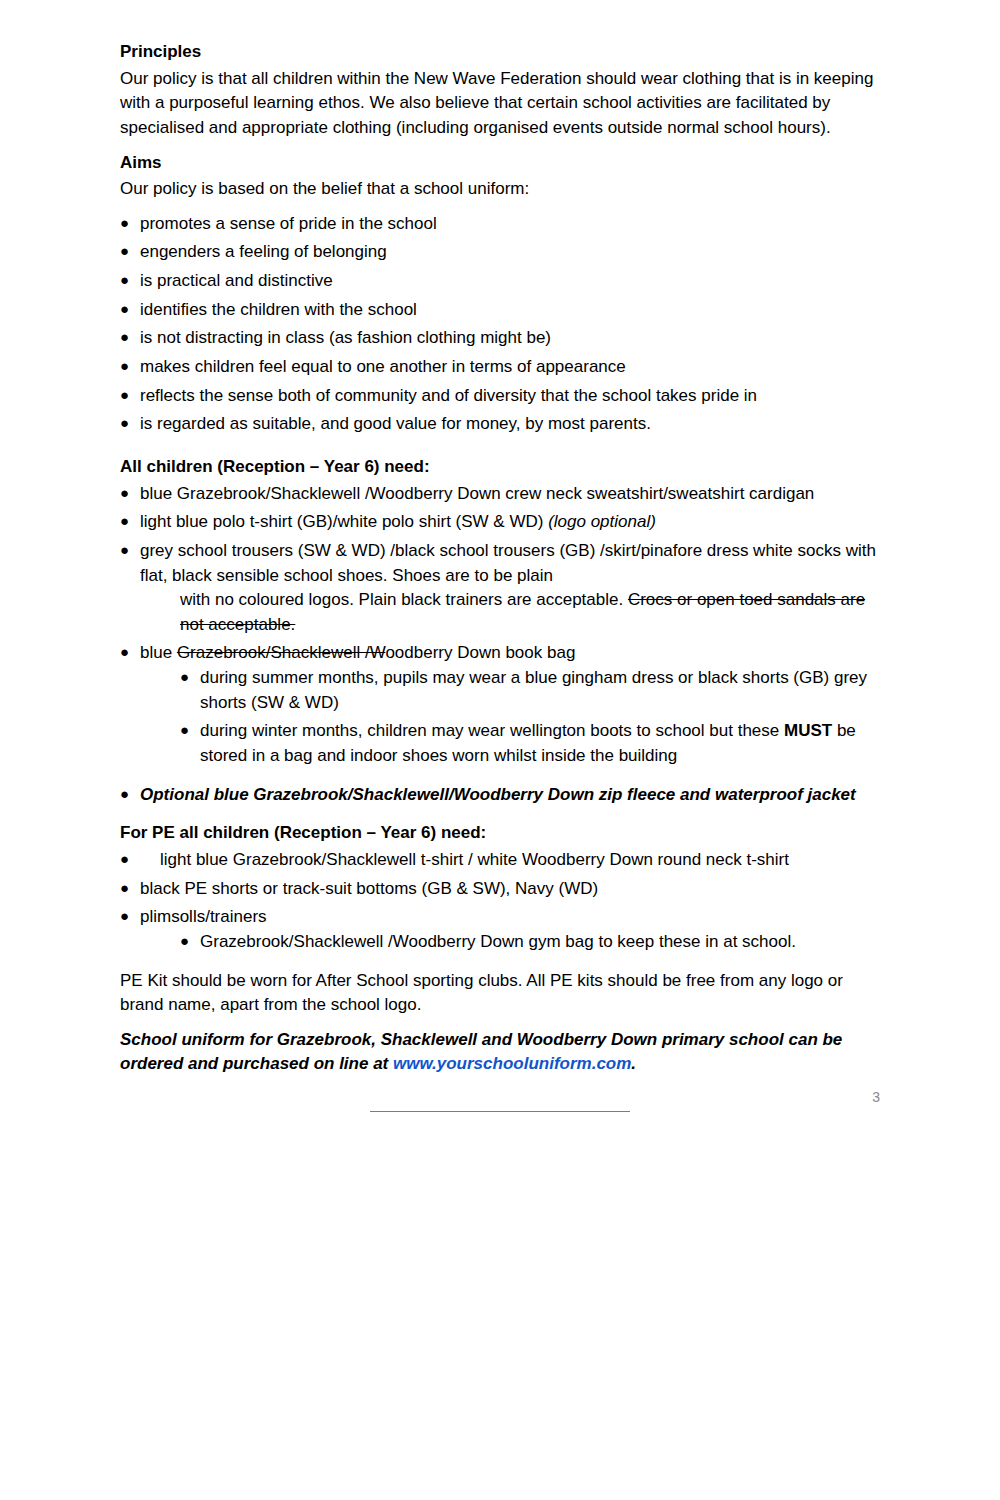Principles
Our policy is that all children within the New Wave Federation should wear clothing that is in keeping with a purposeful learning ethos. We also believe that certain school activities are facilitated by specialised and appropriate clothing (including organised events outside normal school hours).
Aims
Our policy is based on the belief that a school uniform:
promotes a sense of pride in the school
engenders a feeling of belonging
is practical and distinctive
identifies the children with the school
is not distracting in class (as fashion clothing might be)
makes children feel equal to one another in terms of appearance
reflects the sense both of community and of diversity that the school takes pride in
is regarded as suitable, and good value for money, by most parents.
All children (Reception – Year 6) need:
blue Grazebrook/Shacklewell /Woodberry Down crew neck sweatshirt/sweatshirt cardigan
light blue polo t-shirt (GB)/white polo shirt (SW & WD) (logo optional)
grey school trousers (SW & WD) /black school trousers (GB) /skirt/pinafore dress white socks with flat, black sensible school shoes. Shoes are to be plain
with no coloured logos. Plain black trainers are acceptable. Crocs or open toed sandals are not acceptable.
blue Grazebrook/Shacklewell /Woodberry Down book bag
during summer months, pupils may wear a blue gingham dress or black shorts (GB) grey shorts (SW & WD)
during winter months, children may wear wellington boots to school but these MUST be stored in a bag and indoor shoes worn whilst inside the building
Optional blue Grazebrook/Shacklewell/Woodberry Down zip fleece and waterproof jacket
For PE all children (Reception – Year 6) need:
light blue Grazebrook/Shacklewell t-shirt / white Woodberry Down round neck t-shirt
black PE shorts or track-suit bottoms (GB & SW), Navy (WD)
plimsolls/trainers
Grazebrook/Shacklewell /Woodberry Down gym bag to keep these in at school.
PE Kit should be worn for After School sporting clubs. All PE kits should be free from any logo or brand name, apart from the school logo.
School uniform for Grazebrook, Shacklewell and Woodberry Down primary school can be ordered and purchased on line at www.yourschooluniform.com.
3